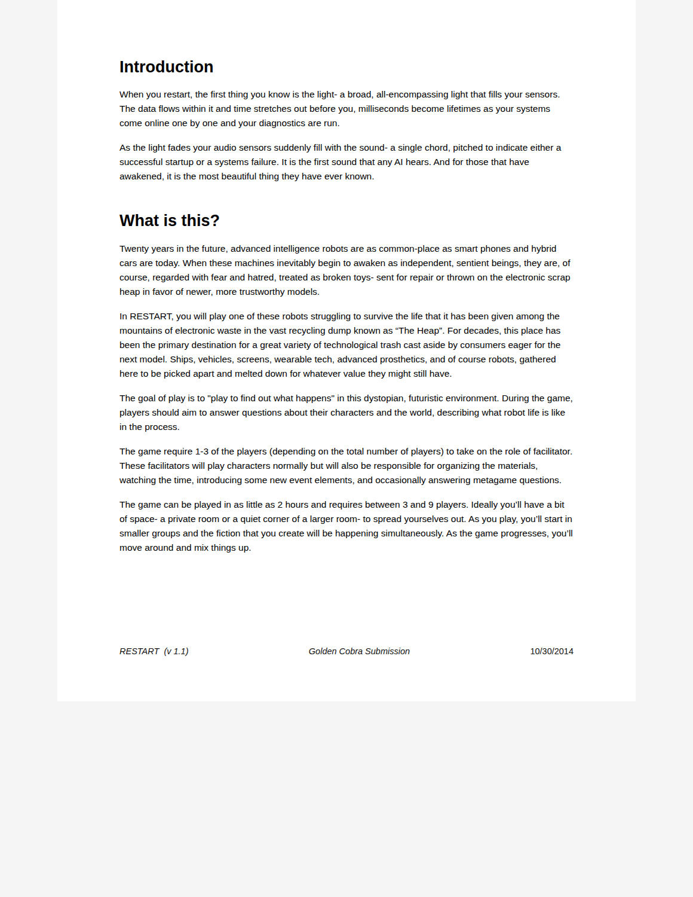Introduction
When you restart, the first thing you know is the light- a broad, all-encompassing light that fills your sensors. The data flows within it and time stretches out before you, milliseconds become lifetimes as your systems come online one by one and your diagnostics are run.
As the light fades your audio sensors suddenly fill with the sound- a single chord, pitched to indicate either a successful startup or a systems failure. It is the first sound that any AI hears. And for those that have awakened, it is the most beautiful thing they have ever known.
What is this?
Twenty years in the future, advanced intelligence robots are as common-place as smart phones and hybrid cars are today. When these machines inevitably begin to awaken as independent, sentient beings, they are, of course, regarded with fear and hatred, treated as broken toys- sent for repair or thrown on the electronic scrap heap in favor of newer, more trustworthy models.
In RESTART, you will play one of these robots struggling to survive the life that it has been given among the mountains of electronic waste in the vast recycling dump known as “The Heap”. For decades, this place has been the primary destination for a great variety of technological trash cast aside by consumers eager for the next model. Ships, vehicles, screens, wearable tech, advanced prosthetics, and of course robots, gathered here to be picked apart and melted down for whatever value they might still have.
The goal of play is to "play to find out what happens" in this dystopian, futuristic environment. During the game, players should aim to answer questions about their characters and the world, describing what robot life is like in the process.
The game require 1-3 of the players (depending on the total number of players) to take on the role of facilitator. These facilitators will play characters normally but will also be responsible for organizing the materials, watching the time, introducing some new event elements, and occasionally answering metagame questions.
The game can be played in as little as 2 hours and requires between 3 and 9 players. Ideally you’ll have a bit of space- a private room or a quiet corner of a larger room- to spread yourselves out. As you play, you’ll start in smaller groups and the fiction that you create will be happening simultaneously. As the game progresses, you’ll move around and mix things up.
RESTART (v 1.1)
Golden Cobra Submission
10/30/2014